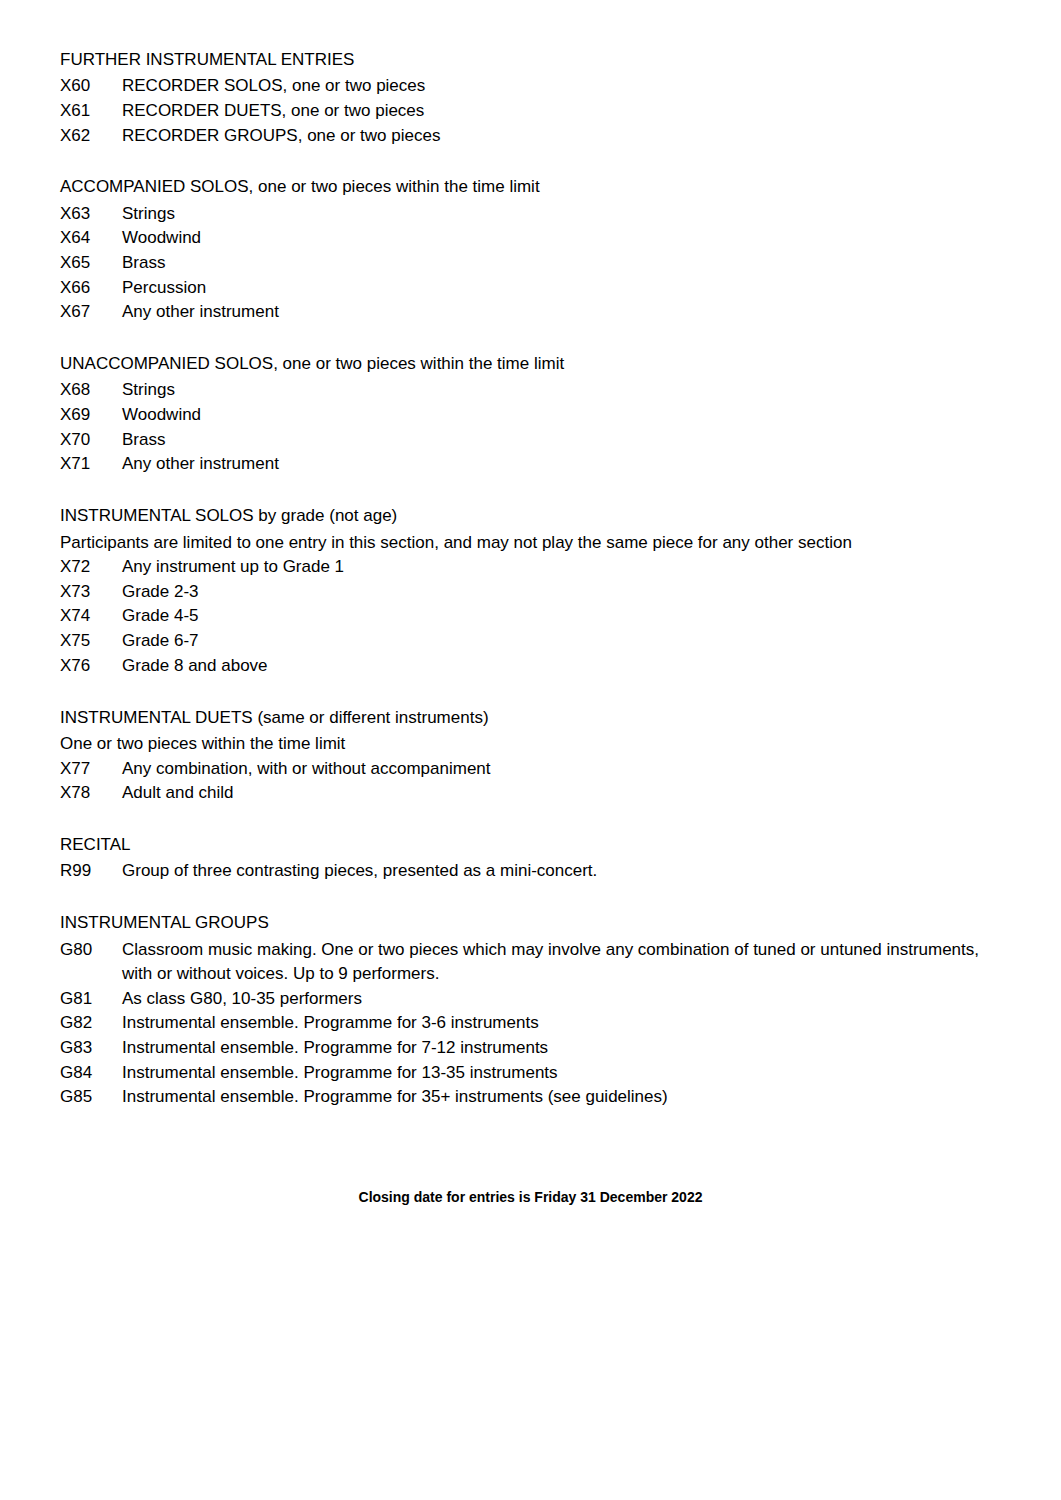FURTHER INSTRUMENTAL ENTRIES
X60 RECORDER SOLOS, one or two pieces
X61 RECORDER DUETS, one or two pieces
X62 RECORDER GROUPS, one or two pieces
ACCOMPANIED SOLOS, one or two pieces within the time limit
X63 Strings
X64 Woodwind
X65 Brass
X66 Percussion
X67 Any other instrument
UNACCOMPANIED SOLOS, one or two pieces within the time limit
X68 Strings
X69 Woodwind
X70 Brass
X71 Any other instrument
INSTRUMENTAL SOLOS by grade (not age)
Participants are limited to one entry in this section, and may not play the same piece for any other section
X72 Any instrument up to Grade 1
X73 Grade 2-3
X74 Grade 4-5
X75 Grade 6-7
X76 Grade 8 and above
INSTRUMENTAL DUETS (same or different instruments)
One or two pieces within the time limit
X77 Any combination, with or without accompaniment
X78 Adult and child
RECITAL
R99 Group of three contrasting pieces, presented as a mini-concert.
INSTRUMENTAL GROUPS
G80 Classroom music making. One or two pieces which may involve any combination of tuned or untuned instruments, with or without voices. Up to 9 performers.
G81 As class G80, 10-35 performers
G82 Instrumental ensemble. Programme for 3-6 instruments
G83 Instrumental ensemble. Programme for 7-12 instruments
G84 Instrumental ensemble. Programme for 13-35 instruments
G85 Instrumental ensemble. Programme for 35+ instruments (see guidelines)
Closing date for entries is Friday 31 December 2022